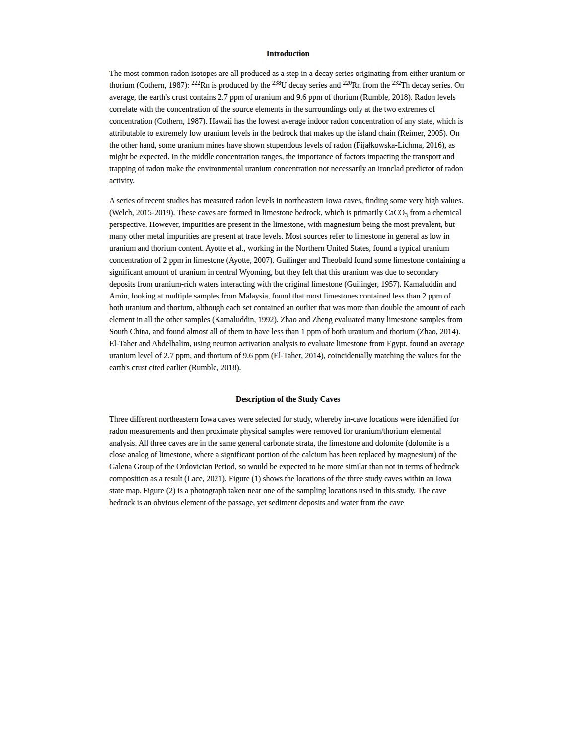Introduction
The most common radon isotopes are all produced as a step in a decay series originating from either uranium or thorium (Cothern, 1987): 222Rn is produced by the 238U decay series and 220Rn from the 232Th decay series. On average, the earth's crust contains 2.7 ppm of uranium and 9.6 ppm of thorium (Rumble, 2018). Radon levels correlate with the concentration of the source elements in the surroundings only at the two extremes of concentration (Cothern, 1987). Hawaii has the lowest average indoor radon concentration of any state, which is attributable to extremely low uranium levels in the bedrock that makes up the island chain (Reimer, 2005). On the other hand, some uranium mines have shown stupendous levels of radon (Fijałkowska-Lichma, 2016), as might be expected. In the middle concentration ranges, the importance of factors impacting the transport and trapping of radon make the environmental uranium concentration not necessarily an ironclad predictor of radon activity.
A series of recent studies has measured radon levels in northeastern Iowa caves, finding some very high values. (Welch, 2015-2019). These caves are formed in limestone bedrock, which is primarily CaCO3 from a chemical perspective. However, impurities are present in the limestone, with magnesium being the most prevalent, but many other metal impurities are present at trace levels. Most sources refer to limestone in general as low in uranium and thorium content. Ayotte et al., working in the Northern United States, found a typical uranium concentration of 2 ppm in limestone (Ayotte, 2007). Guilinger and Theobald found some limestone containing a significant amount of uranium in central Wyoming, but they felt that this uranium was due to secondary deposits from uranium-rich waters interacting with the original limestone (Guilinger, 1957). Kamaluddin and Amin, looking at multiple samples from Malaysia, found that most limestones contained less than 2 ppm of both uranium and thorium, although each set contained an outlier that was more than double the amount of each element in all the other samples (Kamaluddin, 1992). Zhao and Zheng evaluated many limestone samples from South China, and found almost all of them to have less than 1 ppm of both uranium and thorium (Zhao, 2014). El-Taher and Abdelhalim, using neutron activation analysis to evaluate limestone from Egypt, found an average uranium level of 2.7 ppm, and thorium of 9.6 ppm (El-Taher, 2014), coincidentally matching the values for the earth's crust cited earlier (Rumble, 2018).
Description of the Study Caves
Three different northeastern Iowa caves were selected for study, whereby in-cave locations were identified for radon measurements and then proximate physical samples were removed for uranium/thorium elemental analysis. All three caves are in the same general carbonate strata, the limestone and dolomite (dolomite is a close analog of limestone, where a significant portion of the calcium has been replaced by magnesium) of the Galena Group of the Ordovician Period, so would be expected to be more similar than not in terms of bedrock composition as a result (Lace, 2021). Figure (1) shows the locations of the three study caves within an Iowa state map. Figure (2) is a photograph taken near one of the sampling locations used in this study. The cave bedrock is an obvious element of the passage, yet sediment deposits and water from the cave